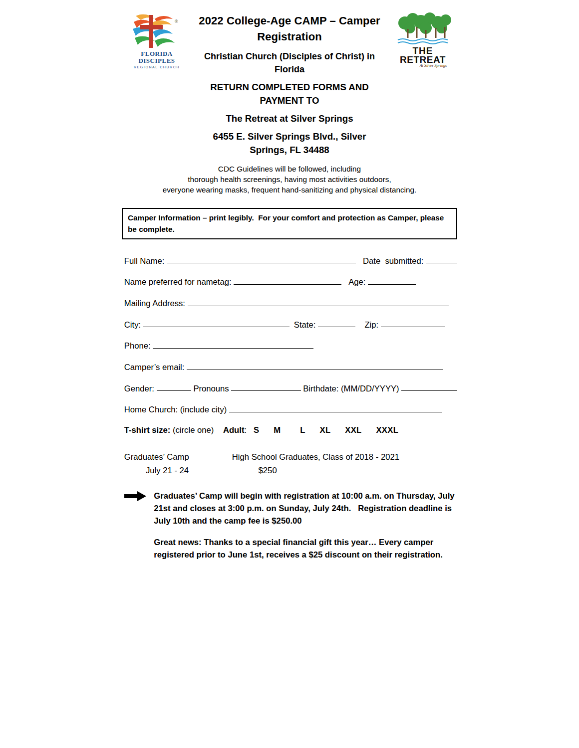® FLORIDA DISCIPLES REGIONAL CHURCH
2022 College-Age CAMP – Camper Registration
Christian Church (Disciples of Christ) in Florida
RETURN COMPLETED FORMS AND PAYMENT TO
The Retreat at Silver Springs
6455 E. Silver Springs Blvd., Silver Springs, FL 34488
THE RETREAT At Silver Springs
CDC Guidelines will be followed, including
thorough health screenings, having most activities outdoors,
everyone wearing masks, frequent hand-sanitizing and physical distancing.
Camper Information – print legibly. For your comfort and protection as Camper, please be complete.
Full Name: Date submitted:
Name preferred for nametag: Age:
Mailing Address:
City: State: Zip:
Phone:
Camper’s email:
Gender: Pronouns Birthdate: (MM/DD/YYYY)
Home Church: (include city)
T-shirt size: (circle one) Adult: SM LXL XXL XXXL
Graduates’ Camp
High School Graduates, Class of 2018 - 2021
July 21 - 24
$250
Graduates’ Camp will begin with registration at 10:00 a.m. on Thursday, July 21st and closes at 3:00 p.m. on Sunday, July 24th. Registration deadline is July 10th and the camp fee is $250.00
Great news: Thanks to a special financial gift this year… Every camper registered prior to June 1st, receives a $25 discount on their registration.